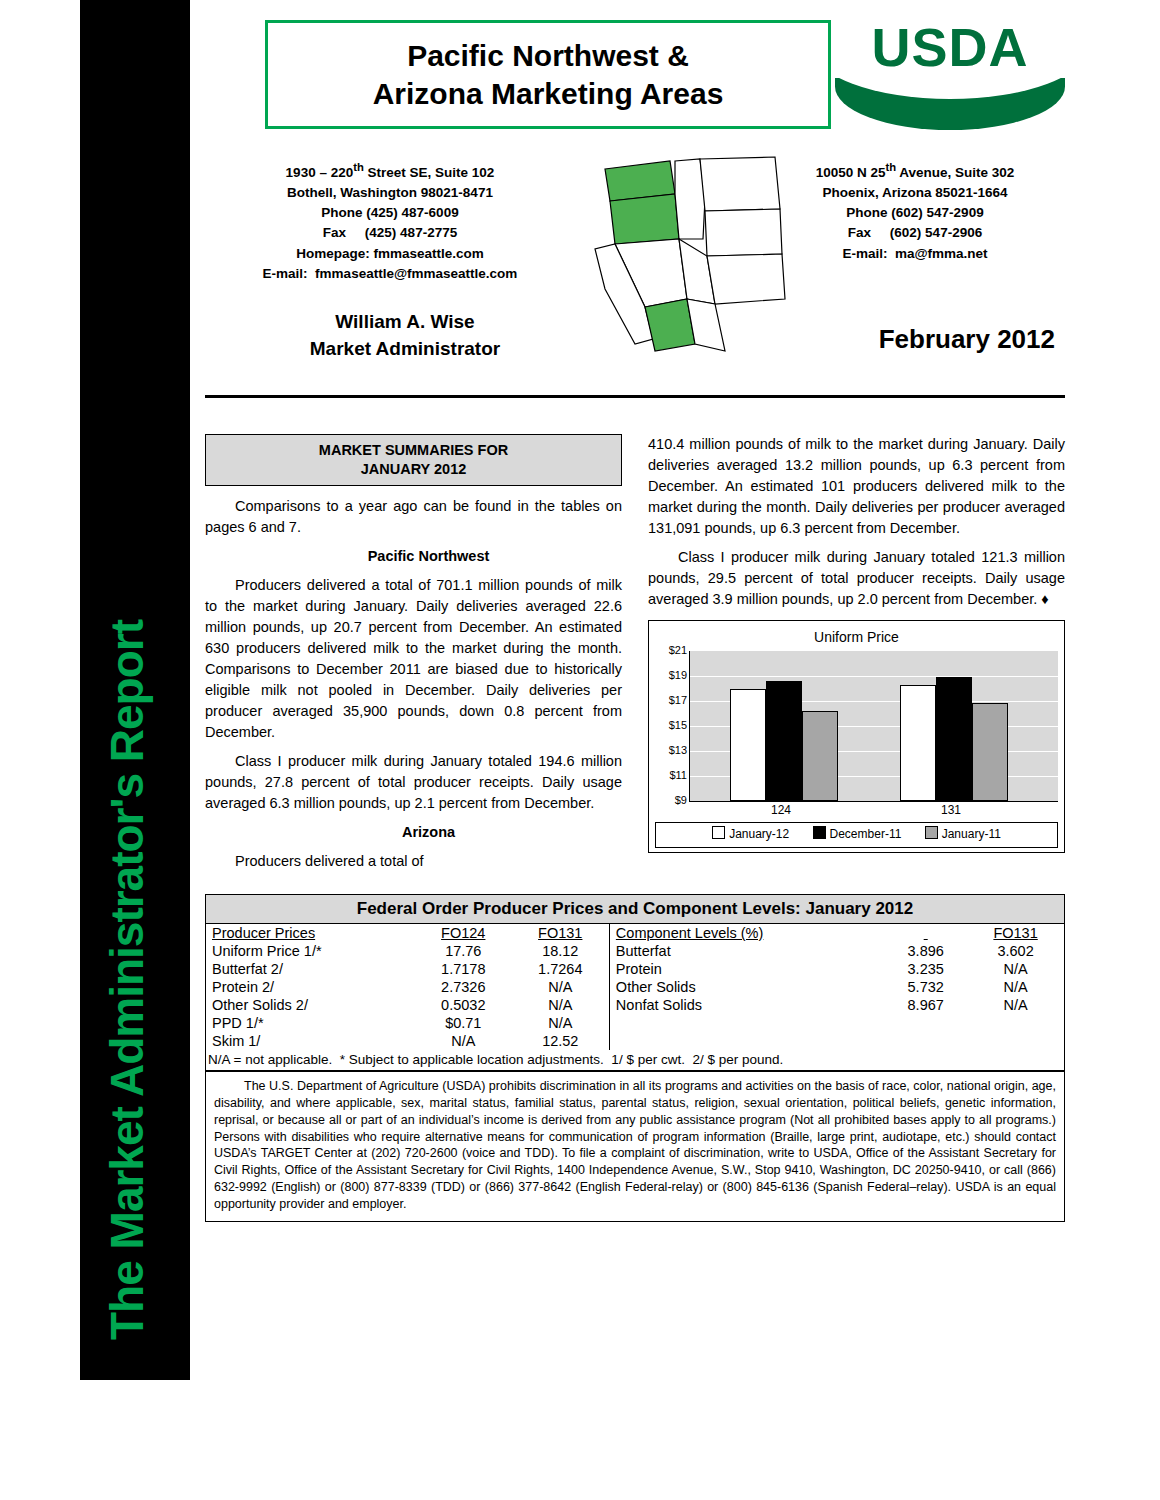The Market Administrator's Report
USDA
Pacific Northwest &
Arizona Marketing Areas
1930 – 220th Street SE, Suite 102
Bothell, Washington 98021-8471
Phone (425) 487-6009
Fax (425) 487-2775
Homepage: fmmaseattle.com
E-mail: fmmaseattle@fmmaseattle.com
10050 N 25th Avenue, Suite 302
Phoenix, Arizona 85021-1664
Phone (602) 547-2909
Fax (602) 547-2906
E-mail: ma@fmma.net
William A. Wise
Market Administrator
February 2012
MARKET SUMMARIES FOR
JANUARY 2012
Comparisons to a year ago can be found in the tables on pages 6 and 7.
Pacific Northwest
Producers delivered a total of 701.1 million pounds of milk to the market during January. Daily deliveries averaged 22.6 million pounds, up 20.7 percent from December. An estimated 630 producers delivered milk to the market during the month. Comparisons to December 2011 are biased due to historically eligible milk not pooled in December. Daily deliveries per producer averaged 35,900 pounds, down 0.8 percent from December.
Class I producer milk during January totaled 194.6 million pounds, 27.8 percent of total producer receipts. Daily usage averaged 6.3 million pounds, up 2.1 percent from December.
Arizona
Producers delivered a total of
410.4 million pounds of milk to the market during January. Daily deliveries averaged 13.2 million pounds, up 6.3 percent from December. An estimated 101 producers delivered milk to the market during the month. Daily deliveries per producer averaged 131,091 pounds, up 6.3 percent from December.
Class I producer milk during January totaled 121.3 million pounds, 29.5 percent of total producer receipts. Daily usage averaged 3.9 million pounds, up 2.0 percent from December. ♦
Uniform Price
$21 $19 $17 $15 $13 $11 $9
124 131
January-12 December-11 January-11
Federal Order Producer Prices and Component Levels: January 2012
| Producer Prices | FO124 | FO131 | Component Levels (%) | | FO131 |
| Uniform Price 1/* | 17.76 | 18.12 | Butterfat | 3.896 | 3.602 |
| Butterfat 2/ | 1.7178 | 1.7264 | Protein | 3.235 | N/A |
| Protein 2/ | 2.7326 | N/A | Other Solids | 5.732 | N/A |
| Other Solids 2/ | 0.5032 | N/A | Nonfat Solids | 8.967 | N/A |
| PPD 1/* | $0.71 | N/A | | | |
| Skim 1/ | N/A | 12.52 | | | |
N/A = not applicable. * Subject to applicable location adjustments. 1/ $ per cwt. 2/ $ per pound.
The U.S. Department of Agriculture (USDA) prohibits discrimination in all its programs and activities on the basis of race, color, national origin, age, disability, and where applicable, sex, marital status, familial status, parental status, religion, sexual orientation, political beliefs, genetic information, reprisal, or because all or part of an individual’s income is derived from any public assistance program (Not all prohibited bases apply to all programs.) Persons with disabilities who require alternative means for communication of program information (Braille, large print, audiotape, etc.) should contact USDA’s TARGET Center at (202) 720-2600 (voice and TDD). To file a complaint of discrimination, write to USDA, Office of the Assistant Secretary for Civil Rights, Office of the Assistant Secretary for Civil Rights, 1400 Independence Avenue, S.W., Stop 9410, Washington, DC 20250-9410, or call (866) 632-9992 (English) or (800) 877-8339 (TDD) or (866) 377-8642 (English Federal-relay) or (800) 845-6136 (Spanish Federal–relay). USDA is an equal opportunity provider and employer.